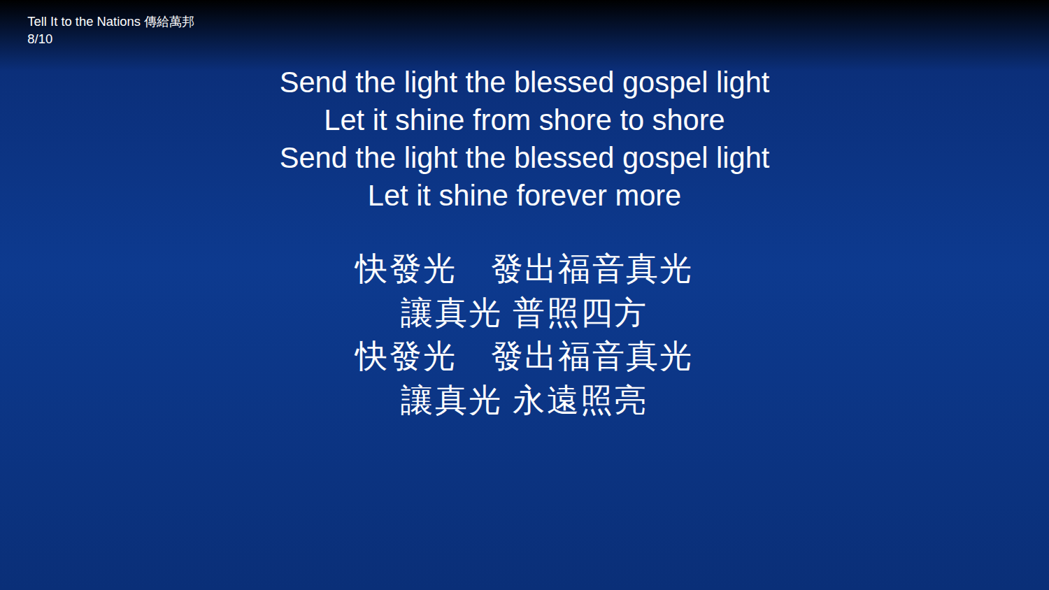Tell It to the Nations 傳給萬邦 8/10
Send the light the blessed gospel light
Let it shine from shore to shore
Send the light the blessed gospel light
Let it shine forever more
快發光　發出福音真光
讓真光 普照四方
快發光　發出福音真光
讓真光 永遠照亮